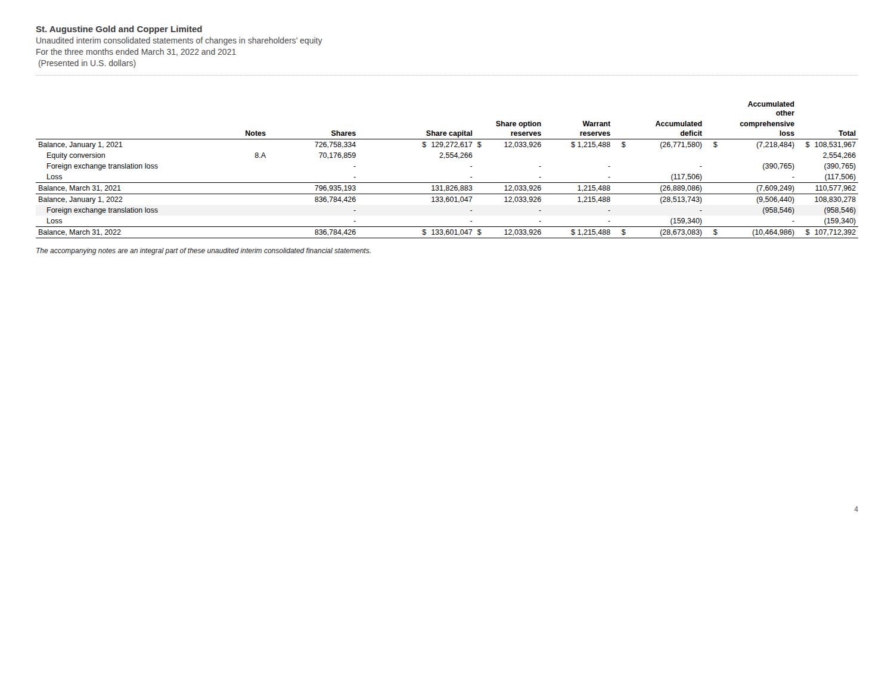St. Augustine Gold and Copper Limited
Unaudited interim consolidated statements of changes in shareholders’ equity
For the three months ended March 31, 2022 and 2021
(Presented in U.S. dollars)
| | | | | | | | Accumulated other | |
| --- | --- | --- | --- | --- | --- | --- | --- | --- |
| | Notes | Shares | Share capital | Share option reserves | Warrant reserves | Accumulated deficit | comprehensive loss | Total |
| Balance, January 1, 2021 | | 726,758,334 | $ | 129,272,617 | $ 12,033,926 | $ 1,215,488 | $ | (26,771,580) | $ | (7,218,484) | $ | 108,531,967 |
| Equity conversion | 8.A | 70,176,859 | | 2,554,266 | | | | | | | | 2,554,266 |
| Foreign exchange translation loss | | - | | - | - | - | | - | | (390,765) | | (390,765) |
| Loss | | - | | - | - | - | | (117,506) | | - | | (117,506) |
| Balance, March 31, 2021 | | 796,935,193 | | 131,826,883 | 12,033,926 | 1,215,488 | | (26,889,086) | | (7,609,249) | | 110,577,962 |
| Balance, January 1, 2022 | | 836,784,426 | | 133,601,047 | 12,033,926 | 1,215,488 | | (28,513,743) | | (9,506,440) | | 108,830,278 |
| Foreign exchange translation loss | | - | | - | - | - | | - | | (958,546) | | (958,546) |
| Loss | | - | | - | - | - | | (159,340) | | - | | (159,340) |
| Balance, March 31, 2022 | | 836,784,426 | $ | 133,601,047 | $ 12,033,926 | $ 1,215,488 | $ | (28,673,083) | $ | (10,464,986) | $ | 107,712,392 |
The accompanying notes are an integral part of these unaudited interim consolidated financial statements.
4